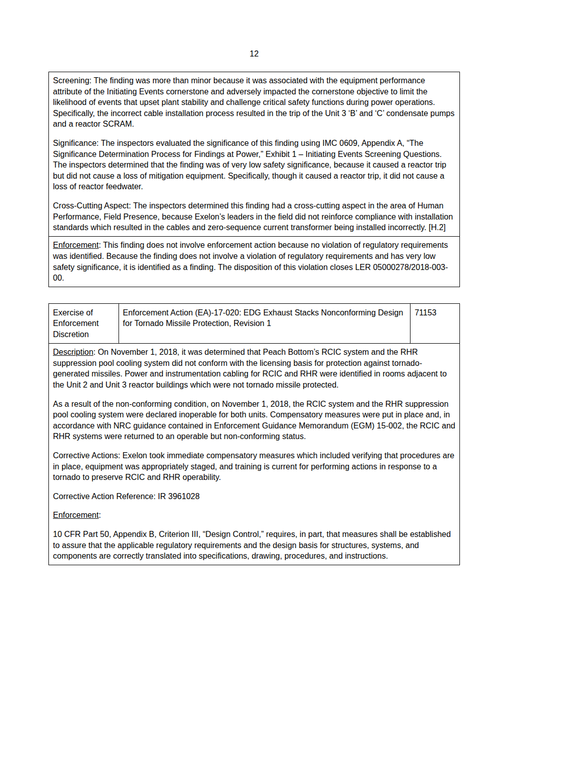12
| Screening: The finding was more than minor because it was associated with the equipment performance attribute of the Initiating Events cornerstone and adversely impacted the cornerstone objective to limit the likelihood of events that upset plant stability and challenge critical safety functions during power operations. Specifically, the incorrect cable installation process resulted in the trip of the Unit 3 ‘B’ and ‘C’ condensate pumps and a reactor SCRAM. Significance: The inspectors evaluated the significance of this finding using IMC 0609, Appendix A, “The Significance Determination Process for Findings at Power,” Exhibit 1 – Initiating Events Screening Questions. The inspectors determined that the finding was of very low safety significance, because it caused a reactor trip but did not cause a loss of mitigation equipment. Specifically, though it caused a reactor trip, it did not cause a loss of reactor feedwater. Cross-Cutting Aspect: The inspectors determined this finding had a cross-cutting aspect in the area of Human Performance, Field Presence, because Exelon’s leaders in the field did not reinforce compliance with installation standards which resulted in the cables and zero-sequence current transformer being installed incorrectly. [H.2] |
| Enforcement : This finding does not involve enforcement action because no violation of regulatory requirements was identified. Because the finding does not involve a violation of regulatory requirements and has very low safety significance, it is identified as a finding. The disposition of this violation closes LER 05000278/2018-003-00. |
| Exercise of Enforcement Discretion | Enforcement Action (EA)-17-020: EDG Exhaust Stacks Nonconforming Design for Tornado Missile Protection, Revision 1 | 71153 |
| Description : On November 1, 2018, it was determined that Peach Bottom’s RCIC system and the RHR suppression pool cooling system did not conform with the licensing basis for protection against tornado-generated missiles. Power and instrumentation cabling for RCIC and RHR were identified in rooms adjacent to the Unit 2 and Unit 3 reactor buildings which were not tornado missile protected. As a result of the non-conforming condition, on November 1, 2018, the RCIC system and the RHR suppression pool cooling system were declared inoperable for both units. Compensatory measures were put in place and, in accordance with NRC guidance contained in Enforcement Guidance Memorandum (EGM) 15-002, the RCIC and RHR systems were returned to an operable but non-conforming status. Corrective Actions: Exelon took immediate compensatory measures which included verifying that procedures are in place, equipment was appropriately staged, and training is current for performing actions in response to a tornado to preserve RCIC and RHR operability. Corrective Action Reference: IR 3961028 Enforcement : 10 CFR Part 50, Appendix B, Criterion III, “Design Control,” requires, in part, that measures shall be established to assure that the applicable regulatory requirements and the design basis for structures, systems, and components are correctly translated into specifications, drawing, procedures, and instructions. |